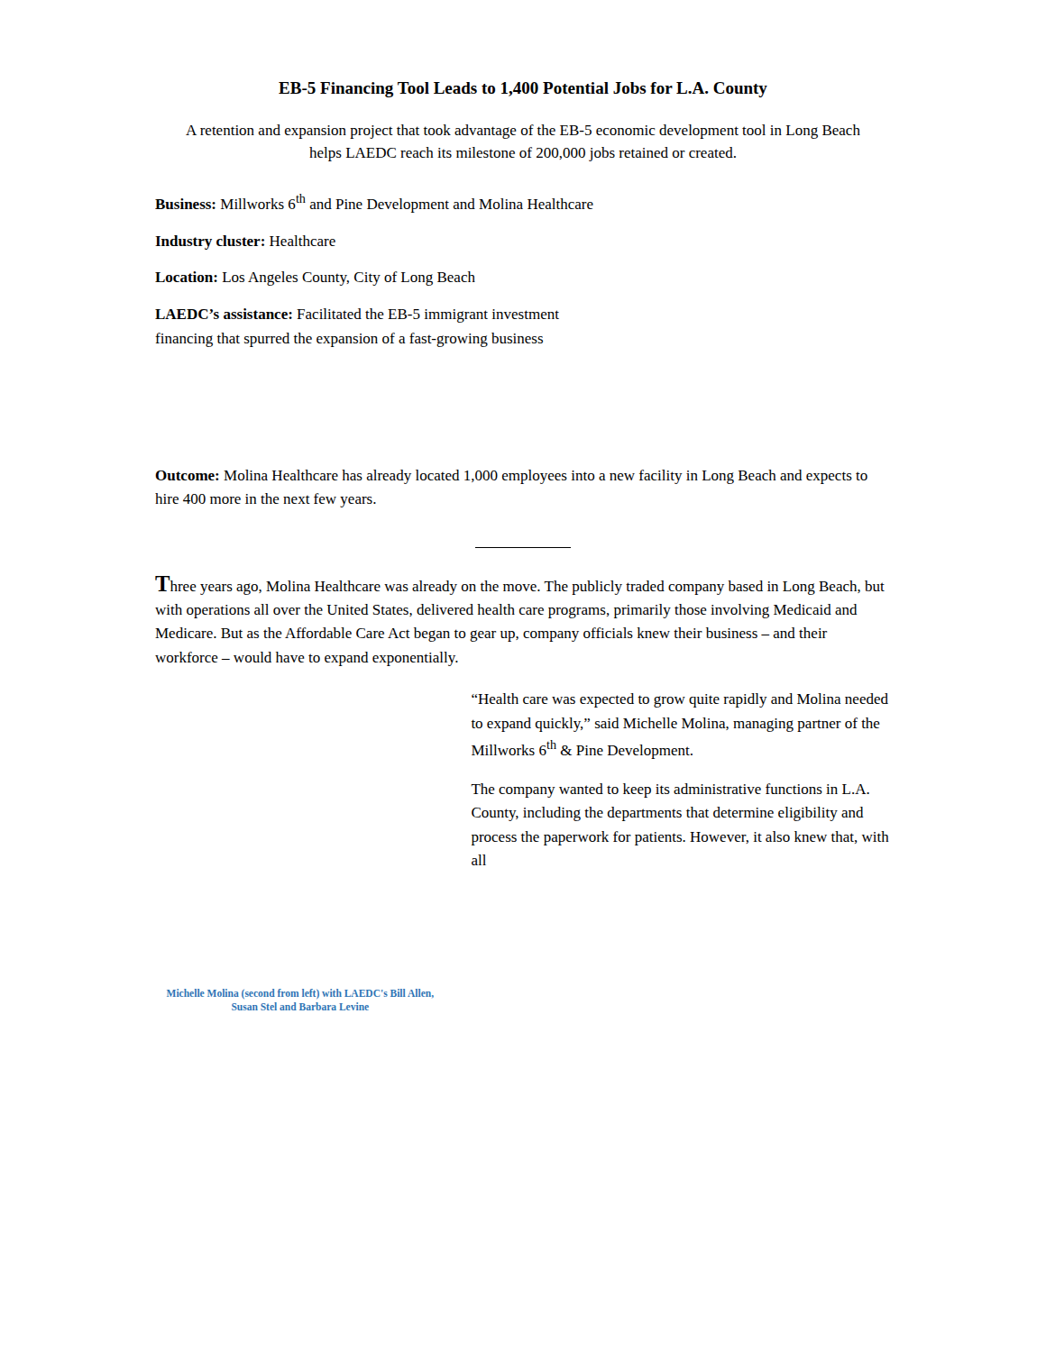EB-5 Financing Tool Leads to 1,400 Potential Jobs for L.A. County
A retention and expansion project that took advantage of the EB-5 economic development tool in Long Beach helps LAEDC reach its milestone of 200,000 jobs retained or created.
Business: Millworks 6th and Pine Development and Molina Healthcare
Industry cluster: Healthcare
Location: Los Angeles County, City of Long Beach
LAEDC’s assistance: Facilitated the EB-5 immigrant investment financing that spurred the expansion of a fast-growing business
Outcome: Molina Healthcare has already located 1,000 employees into a new facility in Long Beach and expects to hire 400 more in the next few years.
Three years ago, Molina Healthcare was already on the move. The publicly traded company based in Long Beach, but with operations all over the United States, delivered health care programs, primarily those involving Medicaid and Medicare. But as the Affordable Care Act began to gear up, company officials knew their business – and their workforce – would have to expand exponentially.
Michelle Molina (second from left) with LAEDC's Bill Allen, Susan Stel and Barbara Levine
“Health care was expected to grow quite rapidly and Molina needed to expand quickly,” said Michelle Molina, managing partner of the Millworks 6th & Pine Development.
The company wanted to keep its administrative functions in L.A. County, including the departments that determine eligibility and process the paperwork for patients. However, it also knew that, with all